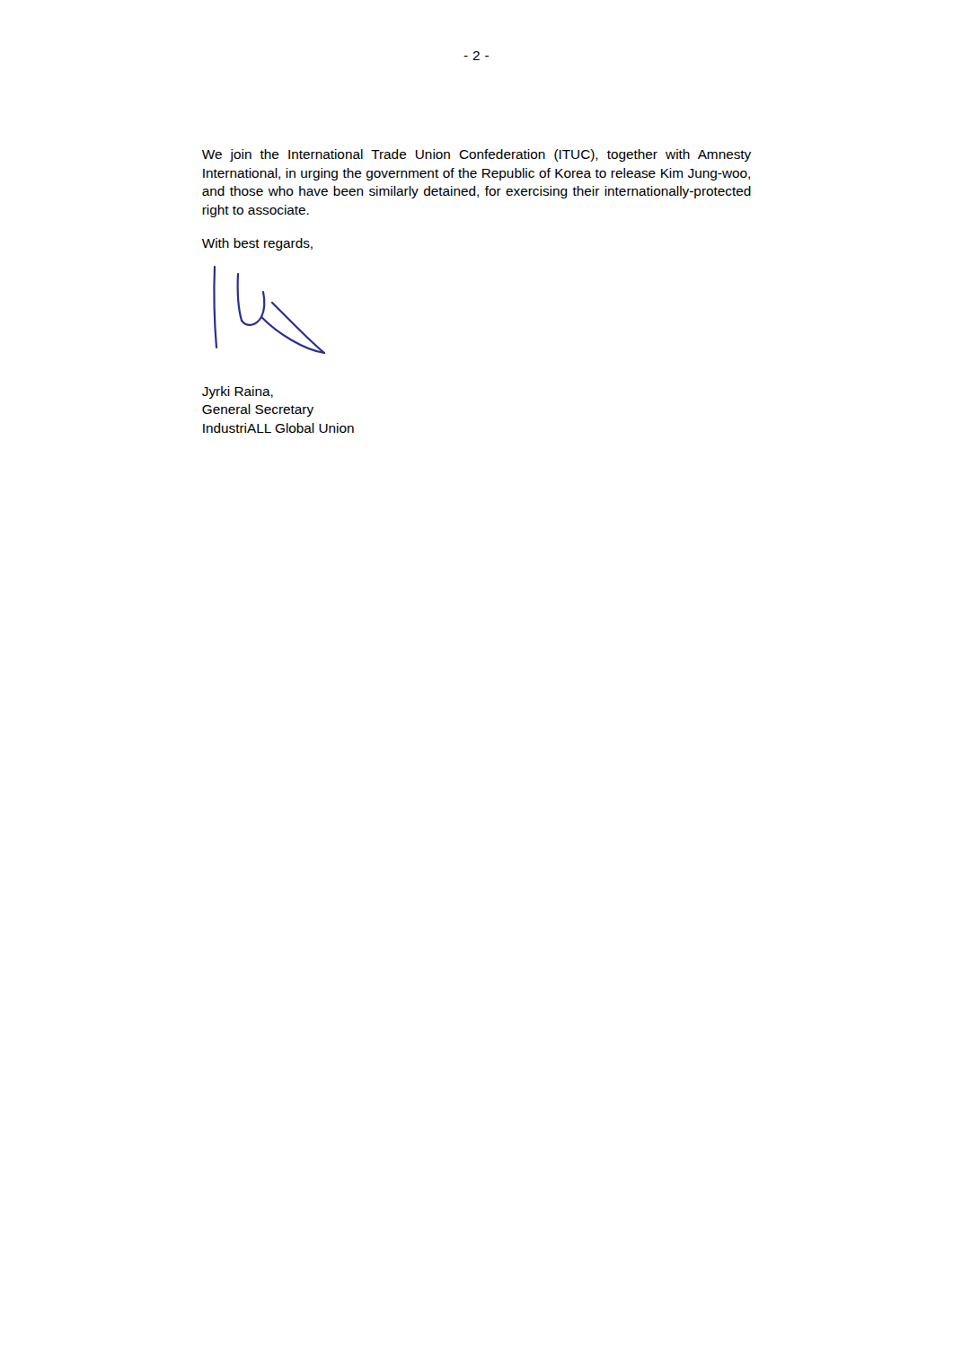- 2 -
We join the International Trade Union Confederation (ITUC), together with Amnesty International, in urging the government of the Republic of Korea to release Kim Jung-woo, and those who have been similarly detained, for exercising their internationally-protected right to associate.
With best regards,
Jyrki Raina,
General Secretary
IndustriALL Global Union